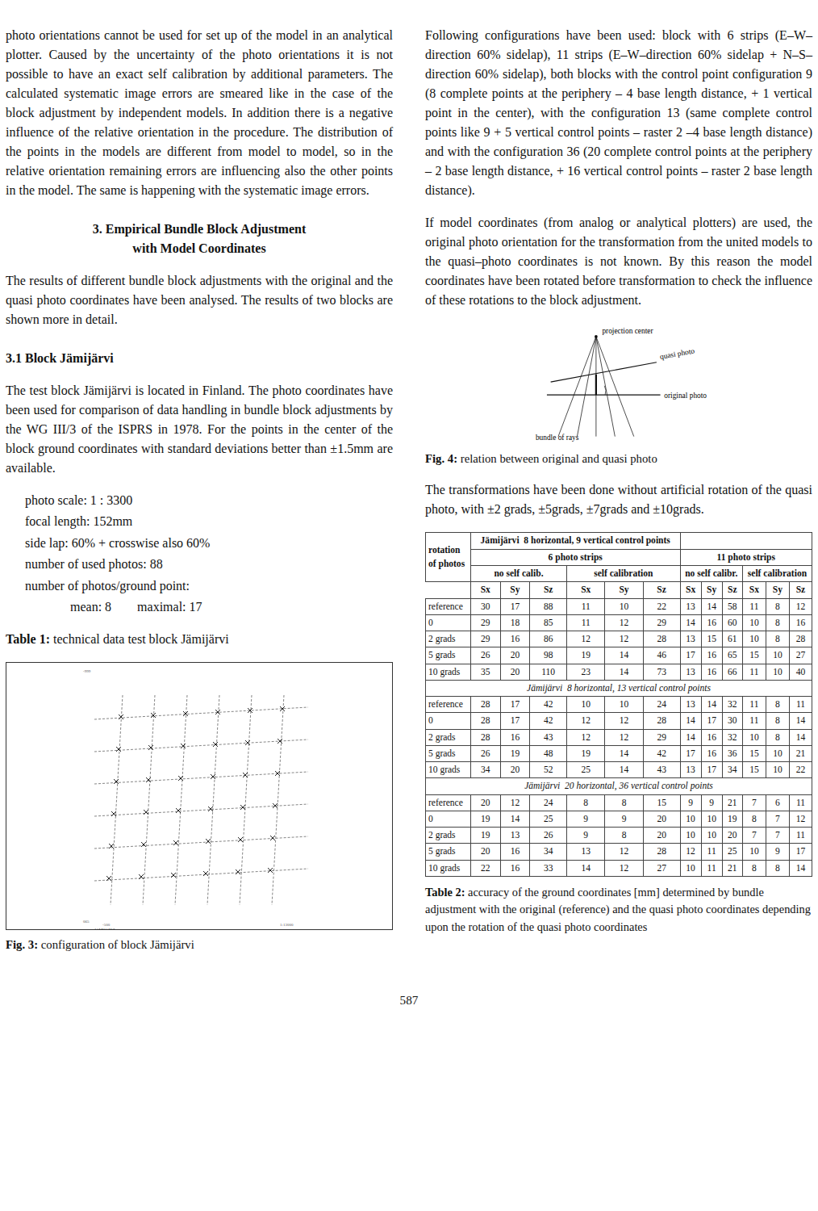photo orientations cannot be used for set up of the model in an analytical plotter. Caused by the uncertainty of the photo orientations it is not possible to have an exact self calibration by additional parameters. The calculated systematic image errors are smeared like in the case of the block adjustment by independent models. In addition there is a negative influence of the relative orientation in the procedure. The distribution of the points in the models are different from model to model, so in the relative orientation remaining errors are influencing also the other points in the model. The same is happening with the systematic image errors.
3. Empirical Bundle Block Adjustment
with Model Coordinates
The results of different bundle block adjustments with the original and the quasi photo coordinates have been analysed. The results of two blocks are shown more in detail.
3.1 Block Jämijärvi
The test block Jämijärvi is located in Finland. The photo coordinates have been used for comparison of data handling in bundle block adjustments by the WG III/3 of the ISPRS in 1978. For the points in the center of the block ground coordinates with standard deviations better than ±1.5mm are available.
photo scale: 1 : 3300
focal length: 152mm
side lap: 60% + crosswise also 60%
number of used photos: 88
number of photos/ground point:
mean: 8 maximal: 17
Table 1: technical data test block Jämijärvi
-999 065 -500 1:13000 JAMIJARVI
Fig. 3: configuration of block Jämijärvi
Following configurations have been used: block with 6 strips (E–W–direction 60% sidelap), 11 strips (E–W–direction 60% sidelap + N–S–direction 60% sidelap), both blocks with the control point configuration 9 (8 complete points at the periphery – 4 base length distance, + 1 vertical point in the center), with the configuration 13 (same complete control points like 9 + 5 vertical control points – raster 2 –4 base length distance) and with the configuration 36 (20 complete control points at the periphery – 2 base length distance, + 16 vertical control points – raster 2 base length distance).
If model coordinates (from analog or analytical plotters) are used, the original photo orientation for the transformation from the united models to the quasi–photo coordinates is not known. By this reason the model coordinates have been rotated before transformation to check the influence of these rotations to the block adjustment.
projection center quasi photo original photo bundle of rays
Fig. 4: relation between original and quasi photo
The transformations have been done without artificial rotation of the quasi photo, with ±2 grads, ±5grads, ±7grads and ±10grads.
Table 2: accuracy of the ground coordinates [mm] determined by bundle adjustment with the original (reference) and the quasi photo coordinates depending upon the rotation of the quasi photo coordinates
| rotation of photos | Jämijärvi 8 horizontal, 9 vertical control points | |
| --- | --- | --- |
| 6 photo strips | 11 photo strips |
| no self calib. | self calibration | no self calibr. | self calibration |
| | Sx | Sy | Sz | Sx | Sy | Sz | Sx | Sy | Sz | Sx | Sy | Sz |
| reference | 30 | 17 | 88 | 11 | 10 | 22 | 13 | 14 | 58 | 11 | 8 | 12 |
| 0 | 29 | 18 | 85 | 11 | 12 | 29 | 14 | 16 | 60 | 10 | 8 | 16 |
| 2 grads | 29 | 16 | 86 | 12 | 12 | 28 | 13 | 15 | 61 | 10 | 8 | 28 |
| 5 grads | 26 | 20 | 98 | 19 | 14 | 46 | 17 | 16 | 65 | 15 | 10 | 27 |
| 10 grads | 35 | 20 | 110 | 23 | 14 | 73 | 13 | 16 | 66 | 11 | 10 | 40 |
| Jämijärvi 8 horizontal, 13 vertical control points |
| reference | 28 | 17 | 42 | 10 | 10 | 24 | 13 | 14 | 32 | 11 | 8 | 11 |
| 0 | 28 | 17 | 42 | 12 | 12 | 28 | 14 | 17 | 30 | 11 | 8 | 14 |
| 2 grads | 28 | 16 | 43 | 12 | 12 | 29 | 14 | 16 | 32 | 10 | 8 | 14 |
| 5 grads | 26 | 19 | 48 | 19 | 14 | 42 | 17 | 16 | 36 | 15 | 10 | 21 |
| 10 grads | 34 | 20 | 52 | 25 | 14 | 43 | 13 | 17 | 34 | 15 | 10 | 22 |
| Jämijärvi 20 horizontal, 36 vertical control points |
| reference | 20 | 12 | 24 | 8 | 8 | 15 | 9 | 9 | 21 | 7 | 6 | 11 |
| 0 | 19 | 14 | 25 | 9 | 9 | 20 | 10 | 10 | 19 | 8 | 7 | 12 |
| 2 grads | 19 | 13 | 26 | 9 | 8 | 20 | 10 | 10 | 20 | 7 | 7 | 11 |
| 5 grads | 20 | 16 | 34 | 13 | 12 | 28 | 12 | 11 | 25 | 10 | 9 | 17 |
| 10 grads | 22 | 16 | 33 | 14 | 12 | 27 | 10 | 11 | 21 | 8 | 8 | 14 |
587